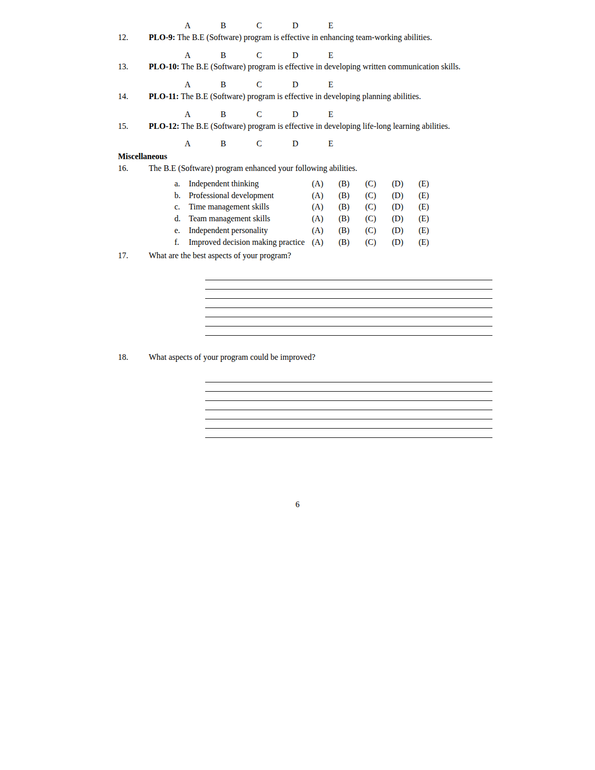ABCDE
12.
PLO-9: The B.E (Software) program is effective in enhancing team-working abilities.
ABCDE
13.
PLO-10: The B.E (Software) program is effective in developing written communication skills.
ABCDE
14.
PLO-11: The B.E (Software) program is effective in developing planning abilities.
ABCDE
15.
PLO-12: The B.E (Software) program is effective in developing life-long learning abilities.
ABCDE
Miscellaneous
16.
The B.E (Software) program enhanced your following abilities.
| a. | Independent thinking | (A) | (B) | (C) | (D) | (E) |
| b. | Professional development | (A) | (B) | (C) | (D) | (E) |
| c. | Time management skills | (A) | (B) | (C) | (D) | (E) |
| d. | Team management skills | (A) | (B) | (C) | (D) | (E) |
| e. | Independent personality | (A) | (B) | (C) | (D) | (E) |
| f. | Improved decision making practice | (A) | (B) | (C) | (D) | (E) |
17.
What are the best aspects of your program?
18.
What aspects of your program could be improved?
6